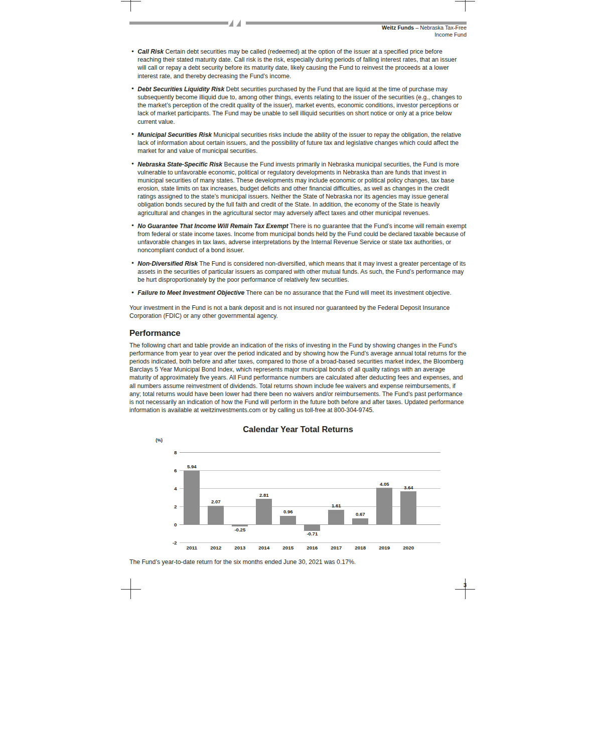Weitz Funds – Nebraska Tax-Free
Income Fund
Call Risk Certain debt securities may be called (redeemed) at the option of the issuer at a specified price before reaching their stated maturity date. Call risk is the risk, especially during periods of falling interest rates, that an issuer will call or repay a debt security before its maturity date, likely causing the Fund to reinvest the proceeds at a lower interest rate, and thereby decreasing the Fund’s income.
Debt Securities Liquidity Risk Debt securities purchased by the Fund that are liquid at the time of purchase may subsequently become illiquid due to, among other things, events relating to the issuer of the securities (e.g., changes to the market’s perception of the credit quality of the issuer), market events, economic conditions, investor perceptions or lack of market participants. The Fund may be unable to sell illiquid securities on short notice or only at a price below current value.
Municipal Securities Risk Municipal securities risks include the ability of the issuer to repay the obligation, the relative lack of information about certain issuers, and the possibility of future tax and legislative changes which could affect the market for and value of municipal securities.
Nebraska State-Specific Risk Because the Fund invests primarily in Nebraska municipal securities, the Fund is more vulnerable to unfavorable economic, political or regulatory developments in Nebraska than are funds that invest in municipal securities of many states. These developments may include economic or political policy changes, tax base erosion, state limits on tax increases, budget deficits and other financial difficulties, as well as changes in the credit ratings assigned to the state’s municipal issuers. Neither the State of Nebraska nor its agencies may issue general obligation bonds secured by the full faith and credit of the State. In addition, the economy of the State is heavily agricultural and changes in the agricultural sector may adversely affect taxes and other municipal revenues.
No Guarantee That Income Will Remain Tax Exempt There is no guarantee that the Fund’s income will remain exempt from federal or state income taxes. Income from municipal bonds held by the Fund could be declared taxable because of unfavorable changes in tax laws, adverse interpretations by the Internal Revenue Service or state tax authorities, or noncompliant conduct of a bond issuer.
Non-Diversified Risk The Fund is considered non-diversified, which means that it may invest a greater percentage of its assets in the securities of particular issuers as compared with other mutual funds. As such, the Fund’s performance may be hurt disproportionately by the poor performance of relatively few securities.
Failure to Meet Investment Objective There can be no assurance that the Fund will meet its investment objective.
Your investment in the Fund is not a bank deposit and is not insured nor guaranteed by the Federal Deposit Insurance Corporation (FDIC) or any other governmental agency.
Performance
The following chart and table provide an indication of the risks of investing in the Fund by showing changes in the Fund’s performance from year to year over the period indicated and by showing how the Fund’s average annual total returns for the periods indicated, both before and after taxes, compared to those of a broad-based securities market index, the Bloomberg Barclays 5 Year Municipal Bond Index, which represents major municipal bonds of all quality ratings with an average maturity of approximately five years. All Fund performance numbers are calculated after deducting fees and expenses, and all numbers assume reinvestment of dividends. Total returns shown include fee waivers and expense reimbursements, if any; total returns would have been lower had there been no waivers and/or reimbursements. The Fund’s past performance is not necessarily an indication of how the Fund will perform in the future both before and after taxes. Updated performance information is available at weitzinvestments.com or by calling us toll-free at 800-304-9745.
Calendar Year Total Returns
(%)
Gridlines: value v -> y = 0.30in + (8 - v) * 0.1875in (8 at 0.30in, -2 at 2.175in)
8
6
4
2
0
-2
5.94
2011
2.07
2012
-0.25
2013
2.81
2014
0.96
2015
-0.71
2016
1.61
2017
0.67
2018
4.05
2019
3.64
2020
The Fund’s year-to-date return for the six months ended June 30, 2021 was 0.17%.
3